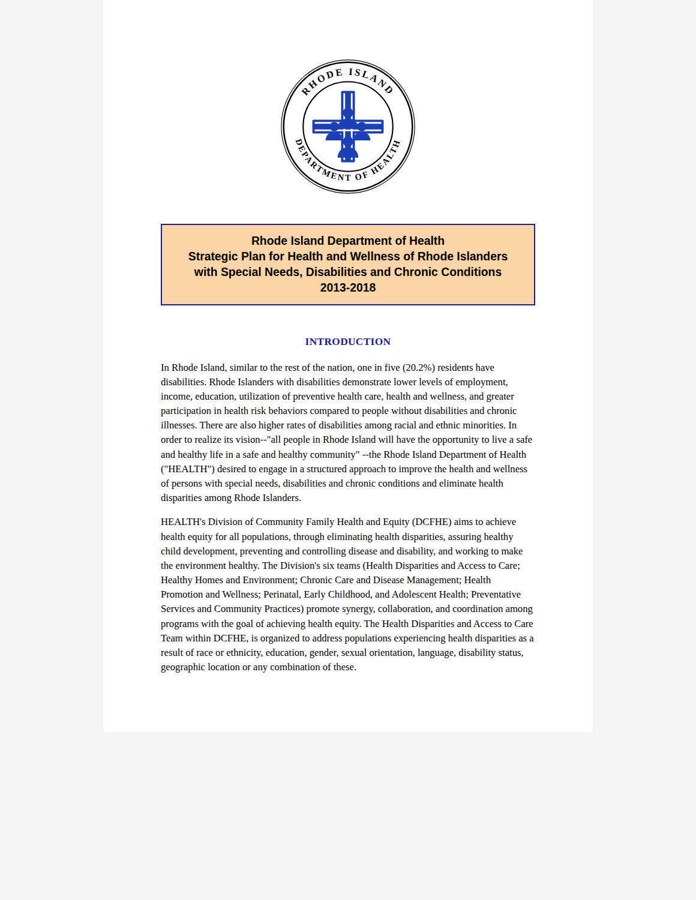RHODE ISLAND DEPARTMENT OF HEALTH
Rhode Island Department of Health
Strategic Plan for Health and Wellness of Rhode Islanders
with Special Needs, Disabilities and Chronic Conditions
2013-2018
INTRODUCTION
In Rhode Island, similar to the rest of the nation, one in five (20.2%) residents have disabilities. Rhode Islanders with disabilities demonstrate lower levels of employment, income, education, utilization of preventive health care, health and wellness, and greater participation in health risk behaviors compared to people without disabilities and chronic illnesses. There are also higher rates of disabilities among racial and ethnic minorities. In order to realize its vision--"all people in Rhode Island will have the opportunity to live a safe and healthy life in a safe and healthy community" --the Rhode Island Department of Health ("HEALTH") desired to engage in a structured approach to improve the health and wellness of persons with special needs, disabilities and chronic conditions and eliminate health disparities among Rhode Islanders.
HEALTH's Division of Community Family Health and Equity (DCFHE) aims to achieve health equity for all populations, through eliminating health disparities, assuring healthy child development, preventing and controlling disease and disability, and working to make the environment healthy. The Division's six teams (Health Disparities and Access to Care; Healthy Homes and Environment; Chronic Care and Disease Management; Health Promotion and Wellness; Perinatal, Early Childhood, and Adolescent Health; Preventative Services and Community Practices) promote synergy, collaboration, and coordination among programs with the goal of achieving health equity. The Health Disparities and Access to Care Team within DCFHE, is organized to address populations experiencing health disparities as a result of race or ethnicity, education, gender, sexual orientation, language, disability status, geographic location or any combination of these.